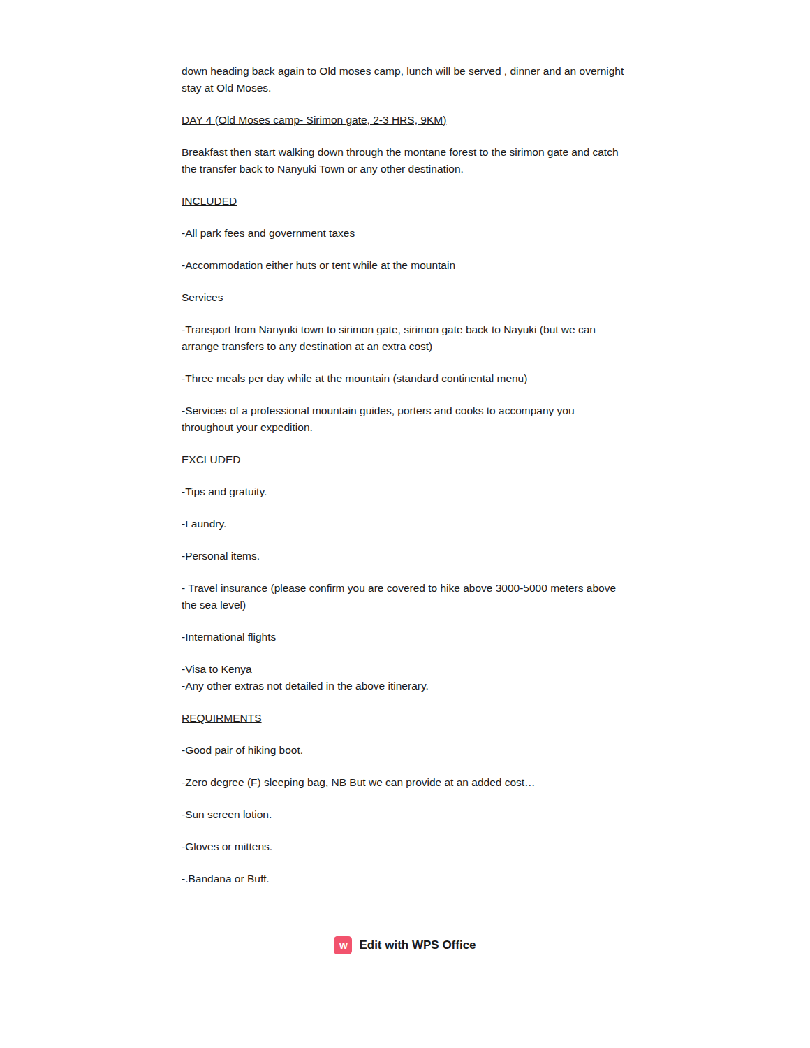down heading back again to Old moses camp, lunch will be served , dinner and an overnight stay at Old Moses.
DAY 4 (Old Moses camp- Sirimon gate, 2-3 HRS, 9KM)
Breakfast then start walking down through the montane forest to the sirimon gate and catch the transfer back to Nanyuki Town or any other destination.
INCLUDED
-All park fees and government taxes
-Accommodation either huts or tent while at the mountain
Services
-Transport from Nanyuki town to sirimon gate, sirimon gate back to Nayuki (but we can arrange transfers to any destination at an extra cost)
-Three meals per day while at the mountain (standard continental menu)
-Services of a professional mountain guides, porters and cooks to accompany you throughout your expedition.
EXCLUDED
-Tips and gratuity.
-Laundry.
-Personal items.
- Travel insurance (please confirm you are covered to hike above 3000-5000 meters above the sea level)
-International flights
-Visa to Kenya
-Any other extras not detailed in the above itinerary.
REQUIRMENTS
-Good pair of hiking boot.
-Zero degree (F) sleeping bag, NB But we can provide at an added cost…
-Sun screen lotion.
-Gloves or mittens.
-.Bandana or Buff.
W Edit with WPS Office